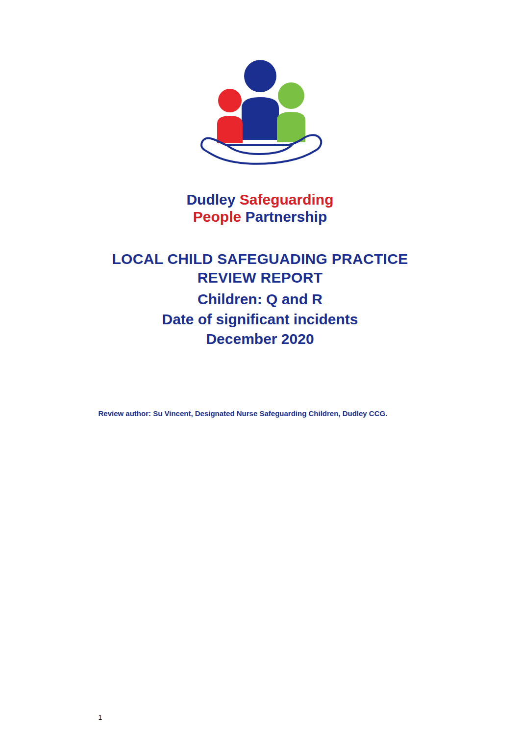Dudley Safeguarding
People Partnership
LOCAL CHILD SAFEGUADING PRACTICE REVIEW REPORT
Children: Q and R
Date of significant incidents
December 2020
Review author: Su Vincent, Designated Nurse Safeguarding Children, Dudley CCG.
1